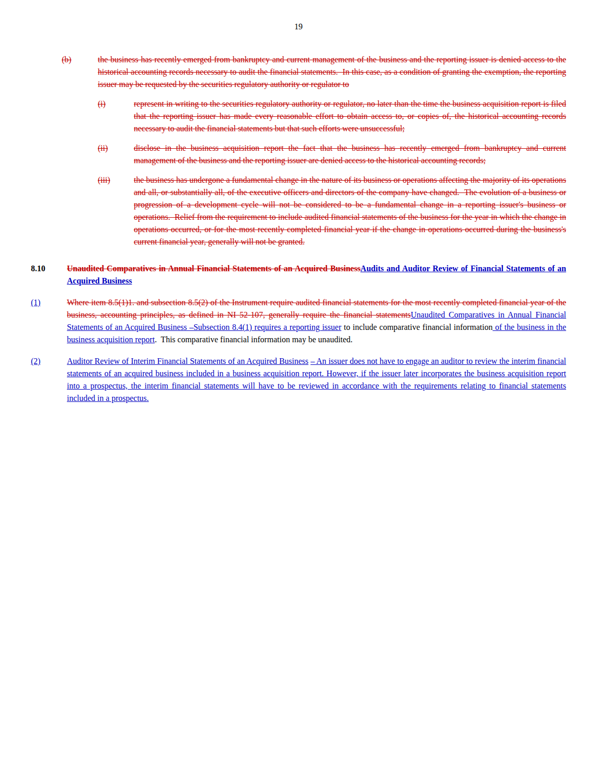19
(b)
the business has recently emerged from bankruptcy and current management of the business and the reporting issuer is denied access to the historical accounting records necessary to audit the financial statements. In this case, as a condition of granting the exemption, the reporting issuer may be requested by the securities regulatory authority or regulator to
(i)
represent in writing to the securities regulatory authority or regulator, no later than the time the business acquisition report is filed that the reporting issuer has made every reasonable effort to obtain access to, or copies of, the historical accounting records necessary to audit the financial statements but that such efforts were unsuccessful;
(ii)
disclose in the business acquisition report the fact that the business has recently emerged from bankruptcy and current management of the business and the reporting issuer are denied access to the historical accounting records;
(iii)
the business has undergone a fundamental change in the nature of its business or operations affecting the majority of its operations and all, or substantially all, of the executive officers and directors of the company have changed. The evolution of a business or progression of a development cycle will not be considered to be a fundamental change in a reporting issuer's business or operations. Relief from the requirement to include audited financial statements of the business for the year in which the change in operations occurred, or for the most recently completed financial year if the change in operations occurred during the business's current financial year, generally will not be granted.
8.10
Unaudited Comparatives in Annual Financial Statements of an Acquired Business Audits and Auditor Review of Financial Statements of an Acquired Business
(1)
Where item 8.5(1)1. and subsection 8.5(2) of the Instrument require audited financial statements for the most recently completed financial year of the business, accounting principles, as defined in NI 52-107, generally require the financial statements Unaudited Comparatives in Annual Financial Statements of an Acquired Business –Subsection 8.4(1) requires a reporting issuer to include comparative financial information of the business in the business acquisition report. This comparative financial information may be unaudited.
(2)
Auditor Review of Interim Financial Statements of an Acquired Business – An issuer does not have to engage an auditor to review the interim financial statements of an acquired business included in a business acquisition report. However, if the issuer later incorporates the business acquisition report into a prospectus, the interim financial statements will have to be reviewed in accordance with the requirements relating to financial statements included in a prospectus.